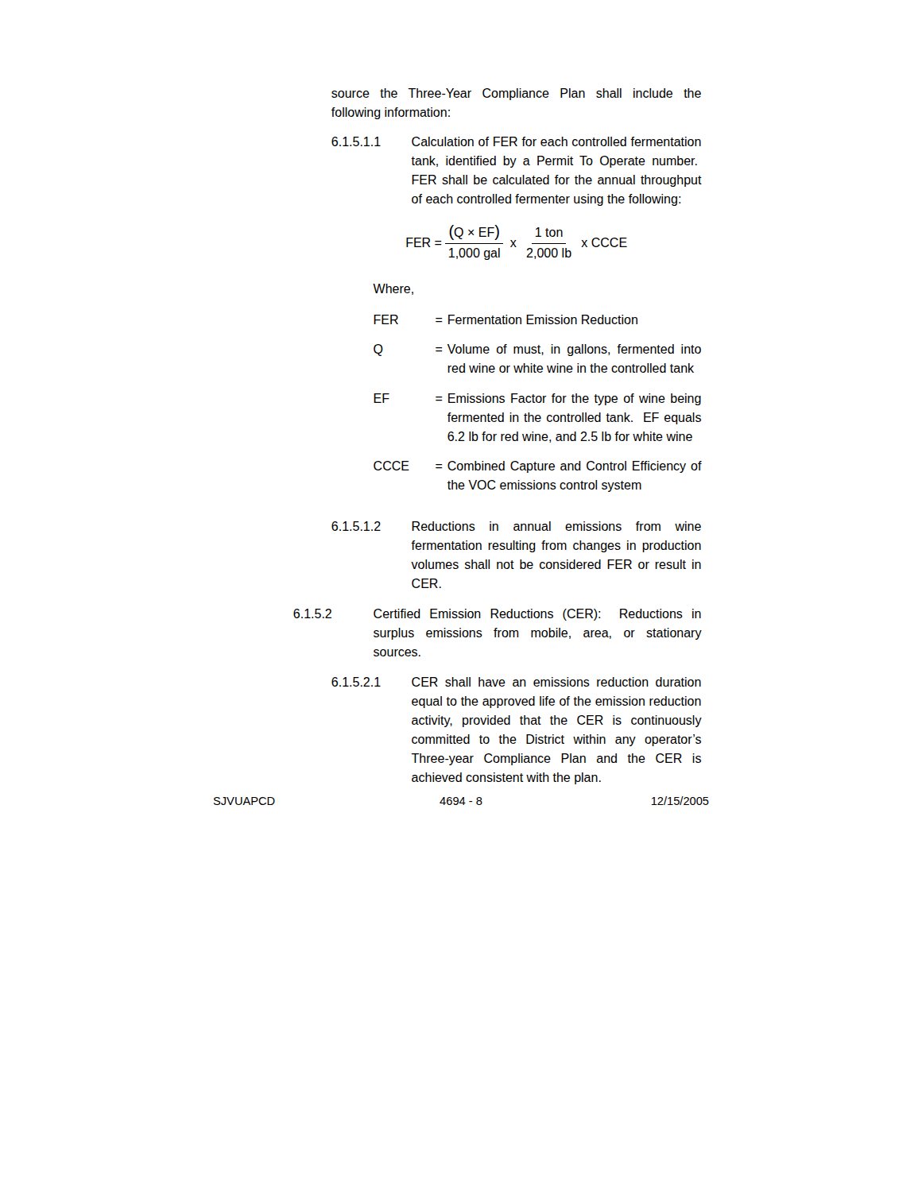source the Three-Year Compliance Plan shall include the following information:
6.1.5.1.1
Calculation of FER for each controlled fermentation tank, identified by a Permit To Operate number. FER shall be calculated for the annual throughput of each controlled fermenter using the following:
FER = (Q × EF) 1,000 gal x 1 ton 2,000 lb x CCCE
Where,
| FER | = | Fermentation Emission Reduction |
| Q | = | Volume of must, in gallons, fermented into red wine or white wine in the controlled tank |
| EF | = | Emissions Factor for the type of wine being fermented in the controlled tank. EF equals 6.2 lb for red wine, and 2.5 lb for white wine |
| CCCE | = | Combined Capture and Control Efficiency of the VOC emissions control system |
6.1.5.1.2
Reductions in annual emissions from wine fermentation resulting from changes in production volumes shall not be considered FER or result in CER.
6.1.5.2
Certified Emission Reductions (CER): Reductions in surplus emissions from mobile, area, or stationary sources.
6.1.5.2.1
CER shall have an emissions reduction duration equal to the approved life of the emission reduction activity, provided that the CER is continuously committed to the District within any operator’s Three-year Compliance Plan and the CER is achieved consistent with the plan.
SJVUAPCD
4694 - 8
12/15/2005